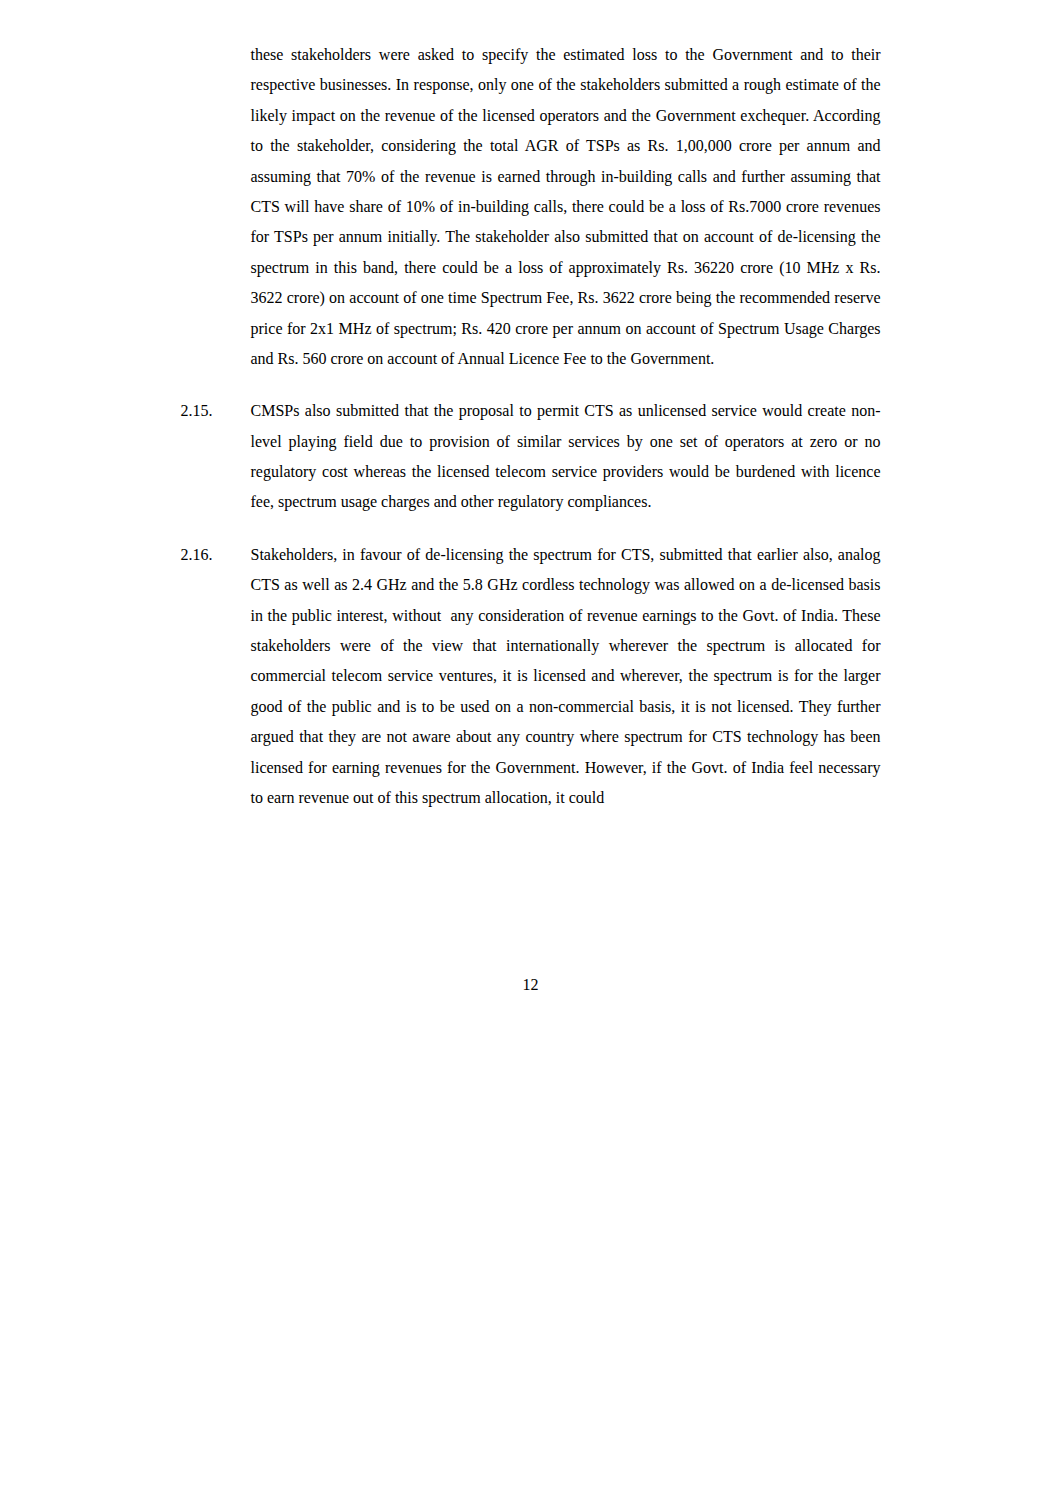these stakeholders were asked to specify the estimated loss to the Government and to their respective businesses. In response, only one of the stakeholders submitted a rough estimate of the likely impact on the revenue of the licensed operators and the Government exchequer. According to the stakeholder, considering the total AGR of TSPs as Rs. 1,00,000 crore per annum and assuming that 70% of the revenue is earned through in-building calls and further assuming that CTS will have share of 10% of in-building calls, there could be a loss of Rs.7000 crore revenues for TSPs per annum initially. The stakeholder also submitted that on account of de-licensing the spectrum in this band, there could be a loss of approximately Rs. 36220 crore (10 MHz x Rs. 3622 crore) on account of one time Spectrum Fee, Rs. 3622 crore being the recommended reserve price for 2x1 MHz of spectrum; Rs. 420 crore per annum on account of Spectrum Usage Charges and Rs. 560 crore on account of Annual Licence Fee to the Government.
2.15. CMSPs also submitted that the proposal to permit CTS as unlicensed service would create non-level playing field due to provision of similar services by one set of operators at zero or no regulatory cost whereas the licensed telecom service providers would be burdened with licence fee, spectrum usage charges and other regulatory compliances.
2.16. Stakeholders, in favour of de-licensing the spectrum for CTS, submitted that earlier also, analog CTS as well as 2.4 GHz and the 5.8 GHz cordless technology was allowed on a de-licensed basis in the public interest, without any consideration of revenue earnings to the Govt. of India. These stakeholders were of the view that internationally wherever the spectrum is allocated for commercial telecom service ventures, it is licensed and wherever, the spectrum is for the larger good of the public and is to be used on a non-commercial basis, it is not licensed. They further argued that they are not aware about any country where spectrum for CTS technology has been licensed for earning revenues for the Government. However, if the Govt. of India feel necessary to earn revenue out of this spectrum allocation, it could
12